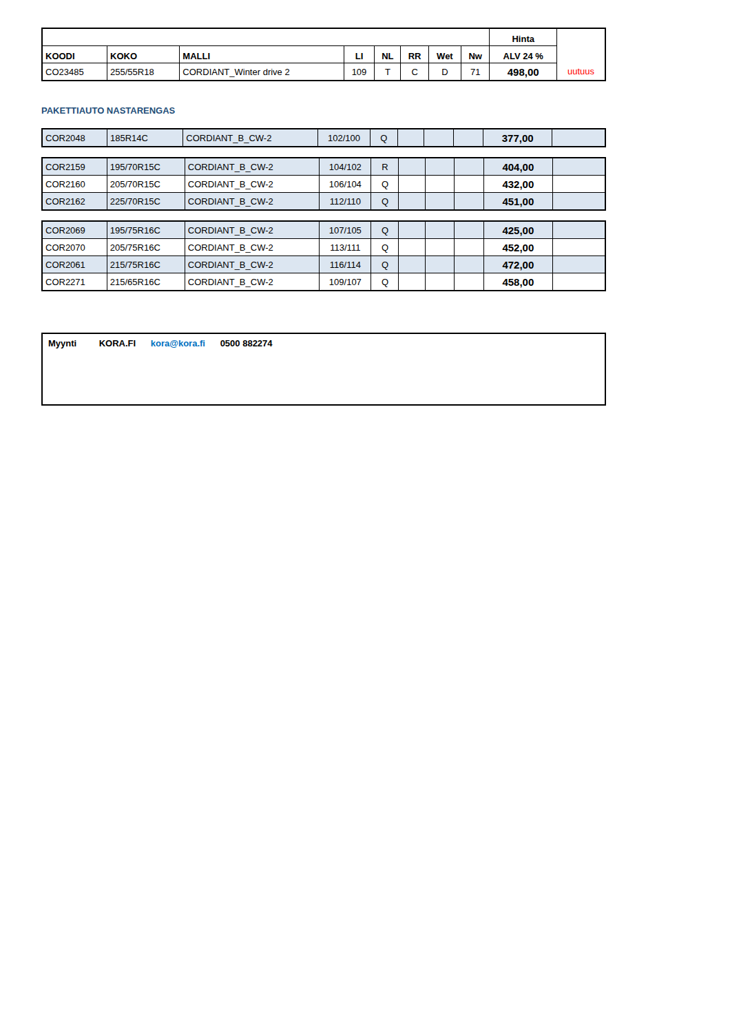| | | | | | | | | Hinta | |
| --- | --- | --- | --- | --- | --- | --- | --- | --- | --- |
| KOODI | KOKO | MALLI | LI | NL | RR | Wet | Nw | ALV 24 % | |
| CO23485 | 255/55R18 | CORDIANT_Winter drive 2 | 109 | T | C | D | 71 | 498,00 | uutuus |
PAKETTIAUTO NASTARENGAS
| COR2048 | 185R14C | CORDIANT_B_CW-2 | 102/100 | Q | | | | 377,00 | |
| COR2159 | 195/70R15C | CORDIANT_B_CW-2 | 104/102 | R | | | | 404,00 | |
| COR2160 | 205/70R15C | CORDIANT_B_CW-2 | 106/104 | Q | | | | 432,00 | |
| COR2162 | 225/70R15C | CORDIANT_B_CW-2 | 112/110 | Q | | | | 451,00 | |
| COR2069 | 195/75R16C | CORDIANT_B_CW-2 | 107/105 | Q | | | | 425,00 | |
| COR2070 | 205/75R16C | CORDIANT_B_CW-2 | 113/111 | Q | | | | 452,00 | |
| COR2061 | 215/75R16C | CORDIANT_B_CW-2 | 116/114 | Q | | | | 472,00 | |
| COR2271 | 215/65R16C | CORDIANT_B_CW-2 | 109/107 | Q | | | | 458,00 | |
| Myynti KORA.FI kora@kora.fi 0500 882274 |